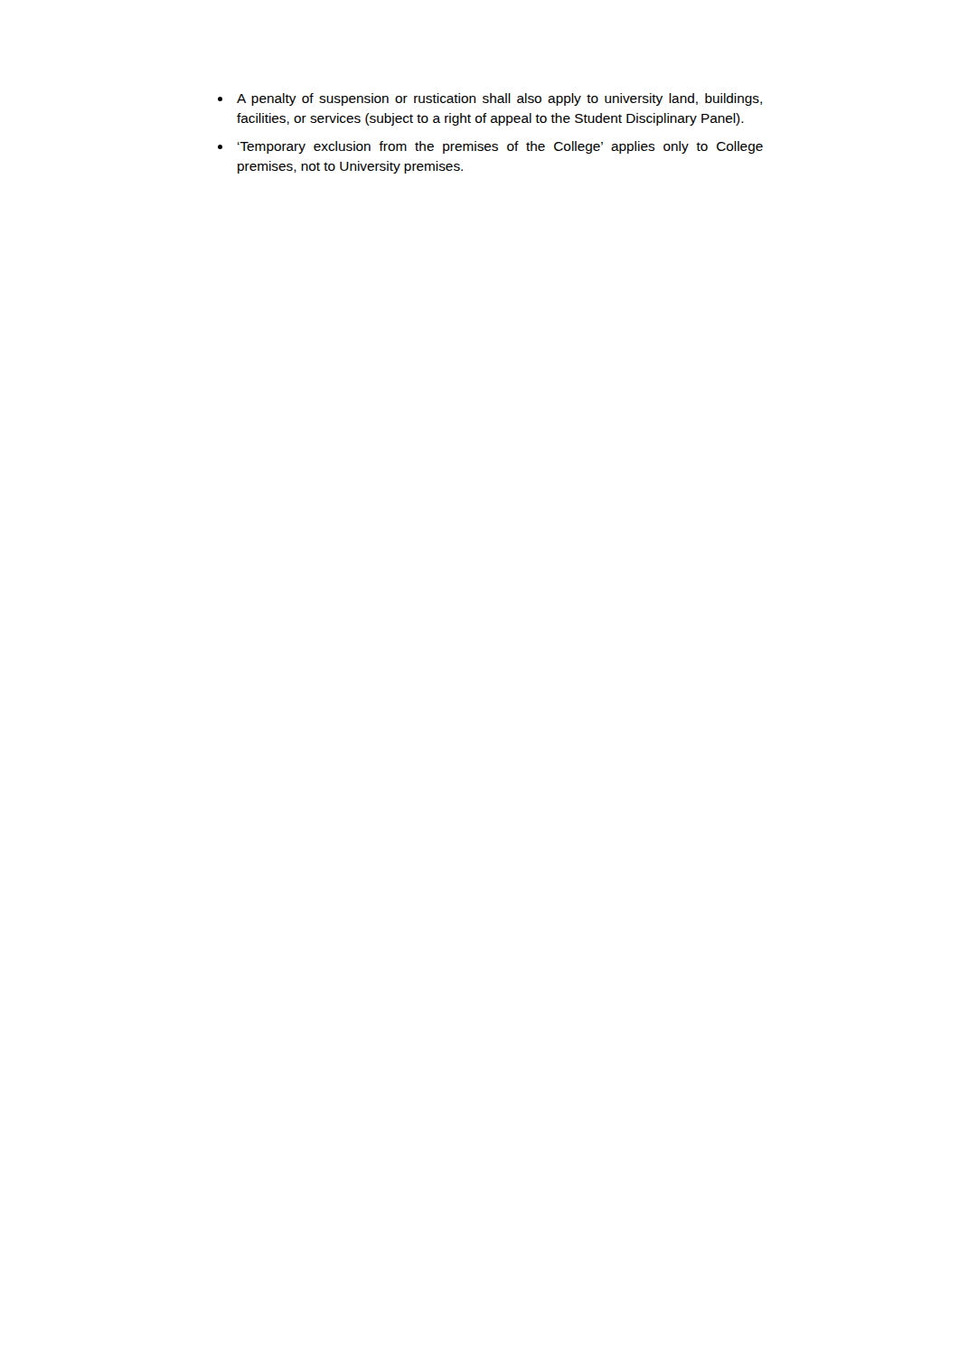A penalty of suspension or rustication shall also apply to university land, buildings, facilities, or services (subject to a right of appeal to the Student Disciplinary Panel).
‘Temporary exclusion from the premises of the College’ applies only to College premises, not to University premises.